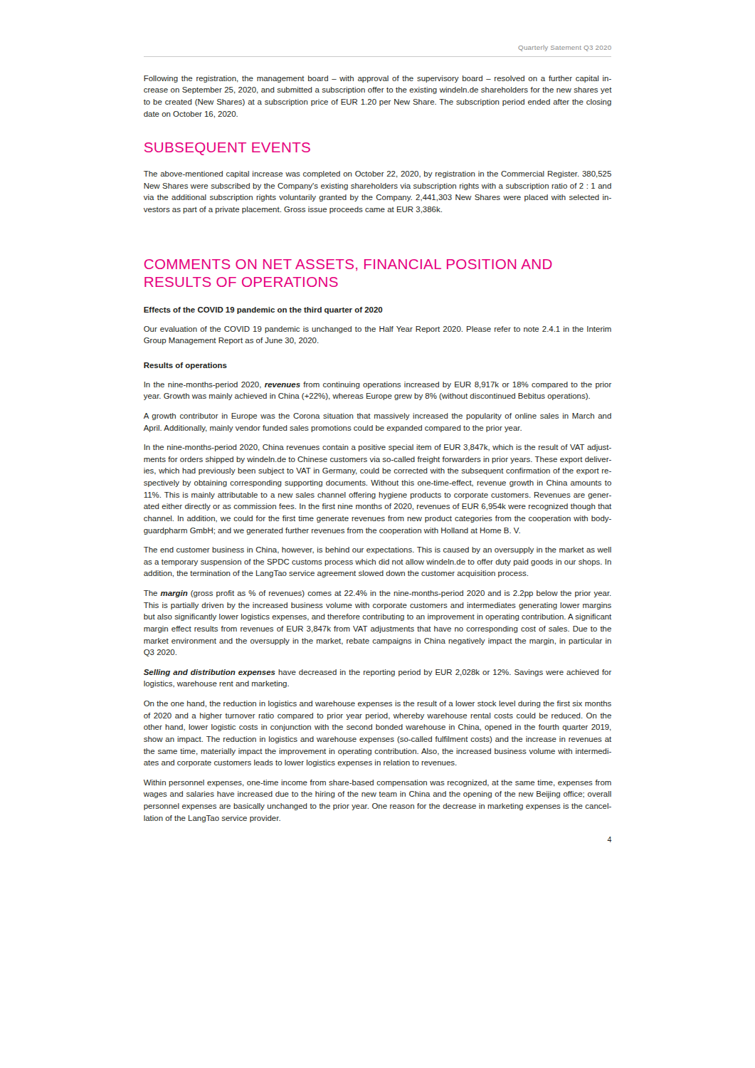Quarterly Satement Q3 2020
Following the registration, the management board – with approval of the supervisory board – resolved on a further capital increase on September 25, 2020, and submitted a subscription offer to the existing windeln.de shareholders for the new shares yet to be created (New Shares) at a subscription price of EUR 1.20 per New Share. The subscription period ended after the closing date on October 16, 2020.
SUBSEQUENT EVENTS
The above-mentioned capital increase was completed on October 22, 2020, by registration in the Commercial Register. 380,525 New Shares were subscribed by the Company's existing shareholders via subscription rights with a subscription ratio of 2 : 1 and via the additional subscription rights voluntarily granted by the Company. 2,441,303 New Shares were placed with selected investors as part of a private placement. Gross issue proceeds came at EUR 3,386k.
COMMENTS ON NET ASSETS, FINANCIAL POSITION AND RESULTS OF OPERATIONS
Effects of the COVID 19 pandemic on the third quarter of 2020
Our evaluation of the COVID 19 pandemic is unchanged to the Half Year Report 2020. Please refer to note 2.4.1 in the Interim Group Management Report as of June 30, 2020.
Results of operations
In the nine-months-period 2020, revenues from continuing operations increased by EUR 8,917k or 18% compared to the prior year. Growth was mainly achieved in China (+22%), whereas Europe grew by 8% (without discontinued Bebitus operations).
A growth contributor in Europe was the Corona situation that massively increased the popularity of online sales in March and April. Additionally, mainly vendor funded sales promotions could be expanded compared to the prior year.
In the nine-months-period 2020, China revenues contain a positive special item of EUR 3,847k, which is the result of VAT adjustments for orders shipped by windeln.de to Chinese customers via so-called freight forwarders in prior years. These export deliveries, which had previously been subject to VAT in Germany, could be corrected with the subsequent confirmation of the export respectively by obtaining corresponding supporting documents. Without this one-time-effect, revenue growth in China amounts to 11%. This is mainly attributable to a new sales channel offering hygiene products to corporate customers. Revenues are generated either directly or as commission fees. In the first nine months of 2020, revenues of EUR 6,954k were recognized though that channel. In addition, we could for the first time generate revenues from new product categories from the cooperation with bodyguardpharm GmbH; and we generated further revenues from the cooperation with Holland at Home B. V.
The end customer business in China, however, is behind our expectations. This is caused by an oversupply in the market as well as a temporary suspension of the SPDC customs process which did not allow windeln.de to offer duty paid goods in our shops. In addition, the termination of the LangTao service agreement slowed down the customer acquisition process.
The margin (gross profit as % of revenues) comes at 22.4% in the nine-months-period 2020 and is 2.2pp below the prior year. This is partially driven by the increased business volume with corporate customers and intermediates generating lower margins but also significantly lower logistics expenses, and therefore contributing to an improvement in operating contribution. A significant margin effect results from revenues of EUR 3,847k from VAT adjustments that have no corresponding cost of sales. Due to the market environment and the oversupply in the market, rebate campaigns in China negatively impact the margin, in particular in Q3 2020.
Selling and distribution expenses have decreased in the reporting period by EUR 2,028k or 12%. Savings were achieved for logistics, warehouse rent and marketing.
On the one hand, the reduction in logistics and warehouse expenses is the result of a lower stock level during the first six months of 2020 and a higher turnover ratio compared to prior year period, whereby warehouse rental costs could be reduced. On the other hand, lower logistic costs in conjunction with the second bonded warehouse in China, opened in the fourth quarter 2019, show an impact. The reduction in logistics and warehouse expenses (so-called fulfilment costs) and the increase in revenues at the same time, materially impact the improvement in operating contribution. Also, the increased business volume with intermediates and corporate customers leads to lower logistics expenses in relation to revenues.
Within personnel expenses, one-time income from share-based compensation was recognized, at the same time, expenses from wages and salaries have increased due to the hiring of the new team in China and the opening of the new Beijing office; overall personnel expenses are basically unchanged to the prior year. One reason for the decrease in marketing expenses is the cancellation of the LangTao service provider.
4